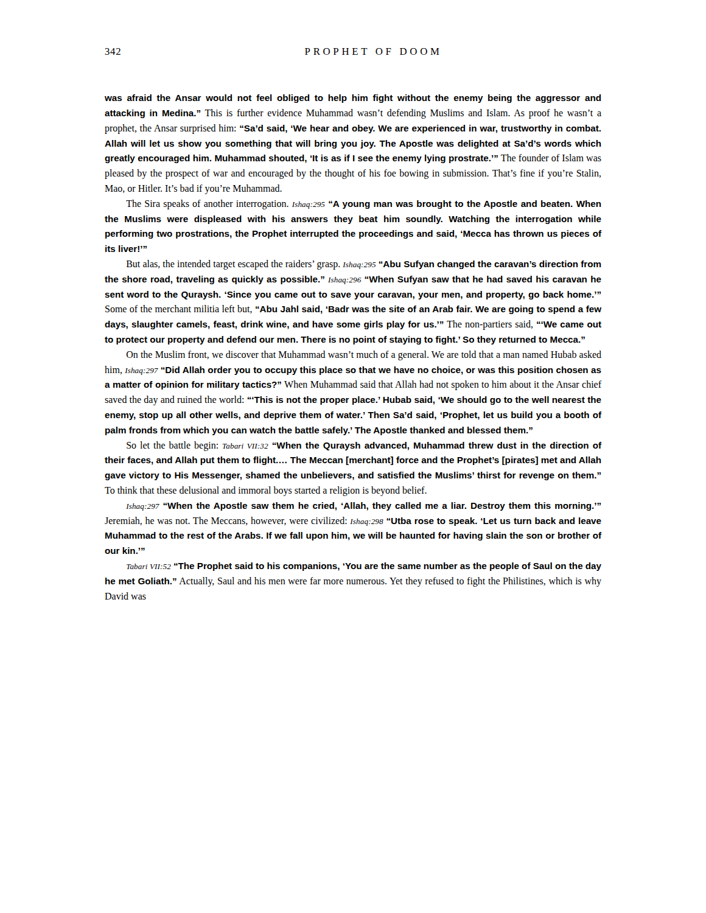342
Prophet of Doom
was afraid the Ansar would not feel obliged to help him fight without the enemy being the aggressor and attacking in Medina.” This is further evidence Muhammad wasn’t defending Muslims and Islam. As proof he wasn’t a prophet, the Ansar surprised him: “Sa’d said, ‘We hear and obey. We are experienced in war, trustworthy in combat. Allah will let us show you something that will bring you joy. The Apostle was delighted at Sa’d’s words which greatly encouraged him. Muhammad shouted, ‘It is as if I see the enemy lying prostrate.’” The founder of Islam was pleased by the prospect of war and encouraged by the thought of his foe bowing in submission. That’s fine if you’re Stalin, Mao, or Hitler. It’s bad if you’re Muhammad.
The Sira speaks of another interrogation. Ishaq:295 “A young man was brought to the Apostle and beaten. When the Muslims were displeased with his answers they beat him soundly. Watching the interrogation while performing two prostrations, the Prophet interrupted the proceedings and said, ‘Mecca has thrown us pieces of its liver!’”
But alas, the intended target escaped the raiders’ grasp. Ishaq:295 “Abu Sufyan changed the caravan’s direction from the shore road, traveling as quickly as possible.” Ishaq:296 “When Sufyan saw that he had saved his caravan he sent word to the Quraysh. ‘Since you came out to save your caravan, your men, and property, go back home.’” Some of the merchant militia left but, “Abu Jahl said, ‘Badr was the site of an Arab fair. We are going to spend a few days, slaughter camels, feast, drink wine, and have some girls play for us.’” The non-partiers said, “‘We came out to protect our property and defend our men. There is no point of staying to fight.’ So they returned to Mecca.”
On the Muslim front, we discover that Muhammad wasn’t much of a general. We are told that a man named Hubab asked him, Ishaq:297 “Did Allah order you to occupy this place so that we have no choice, or was this position chosen as a matter of opinion for military tactics?” When Muhammad said that Allah had not spoken to him about it the Ansar chief saved the day and ruined the world: “‘This is not the proper place.’ Hubab said, ‘We should go to the well nearest the enemy, stop up all other wells, and deprive them of water.’ Then Sa’d said, ‘Prophet, let us build you a booth of palm fronds from which you can watch the battle safely.’ The Apostle thanked and blessed them.”
So let the battle begin: Tabari VII:32 “When the Quraysh advanced, Muhammad threw dust in the direction of their faces, and Allah put them to flight.… The Meccan [merchant] force and the Prophet’s [pirates] met and Allah gave victory to His Messenger, shamed the unbelievers, and satisfied the Muslims’ thirst for revenge on them.” To think that these delusional and immoral boys started a religion is beyond belief.
Ishaq:297 “When the Apostle saw them he cried, ‘Allah, they called me a liar. Destroy them this morning.’” Jeremiah, he was not. The Meccans, however, were civilized: Ishaq:298 “Utba rose to speak. ‘Let us turn back and leave Muhammad to the rest of the Arabs. If we fall upon him, we will be haunted for having slain the son or brother of our kin.’”
Tabari VII:52 “The Prophet said to his companions, ‘You are the same number as the people of Saul on the day he met Goliath.” Actually, Saul and his men were far more numerous. Yet they refused to fight the Philistines, which is why David was